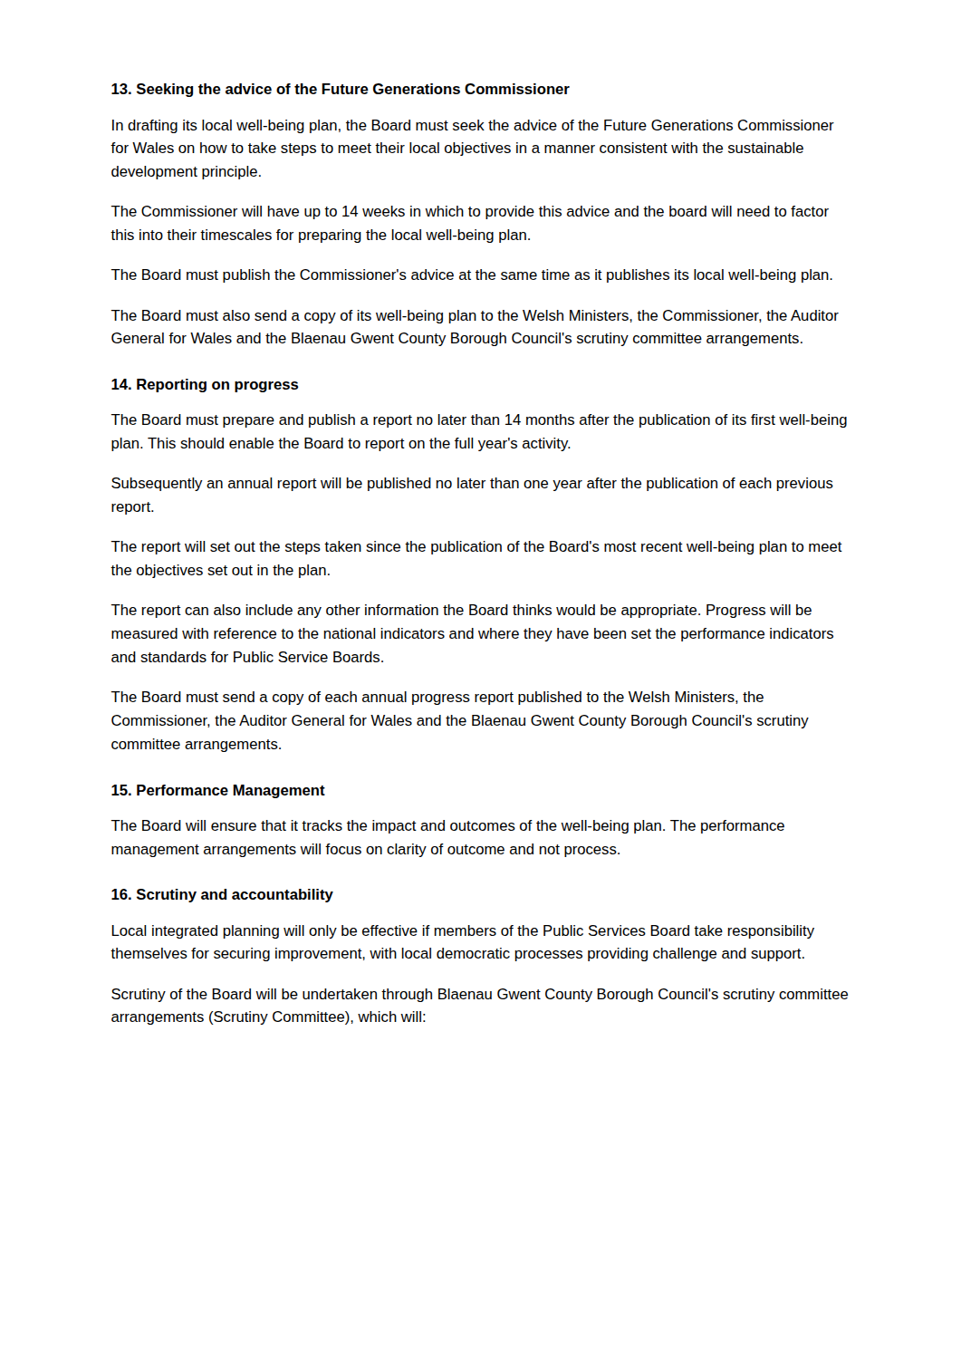13. Seeking the advice of the Future Generations Commissioner
In drafting its local well-being plan, the Board must seek the advice of the Future Generations Commissioner for Wales on how to take steps to meet their local objectives in a manner consistent with the sustainable development principle.
The Commissioner will have up to 14 weeks in which to provide this advice and the board will need to factor this into their timescales for preparing the local well-being plan.
The Board must publish the Commissioner's advice at the same time as it publishes its local well-being plan.
The Board must also send a copy of its well-being plan to the Welsh Ministers, the Commissioner, the Auditor General for Wales and the Blaenau Gwent County Borough Council's scrutiny committee arrangements.
14. Reporting on progress
The Board must prepare and publish a report no later than 14 months after the publication of its first well-being plan. This should enable the Board to report on the full year's activity.
Subsequently an annual report will be published no later than one year after the publication of each previous report.
The report will set out the steps taken since the publication of the Board's most recent well-being plan to meet the objectives set out in the plan.
The report can also include any other information the Board thinks would be appropriate. Progress will be measured with reference to the national indicators and where they have been set the performance indicators and standards for Public Service Boards.
The Board must send a copy of each annual progress report published to the Welsh Ministers, the Commissioner, the Auditor General for Wales and the Blaenau Gwent County Borough Council's scrutiny committee arrangements.
15. Performance Management
The Board will ensure that it tracks the impact and outcomes of the well-being plan. The performance management arrangements will focus on clarity of outcome and not process.
16. Scrutiny and accountability
Local integrated planning will only be effective if members of the Public Services Board take responsibility themselves for securing improvement, with local democratic processes providing challenge and support.
Scrutiny of the Board will be undertaken through Blaenau Gwent County Borough Council's scrutiny committee arrangements (Scrutiny Committee), which will: